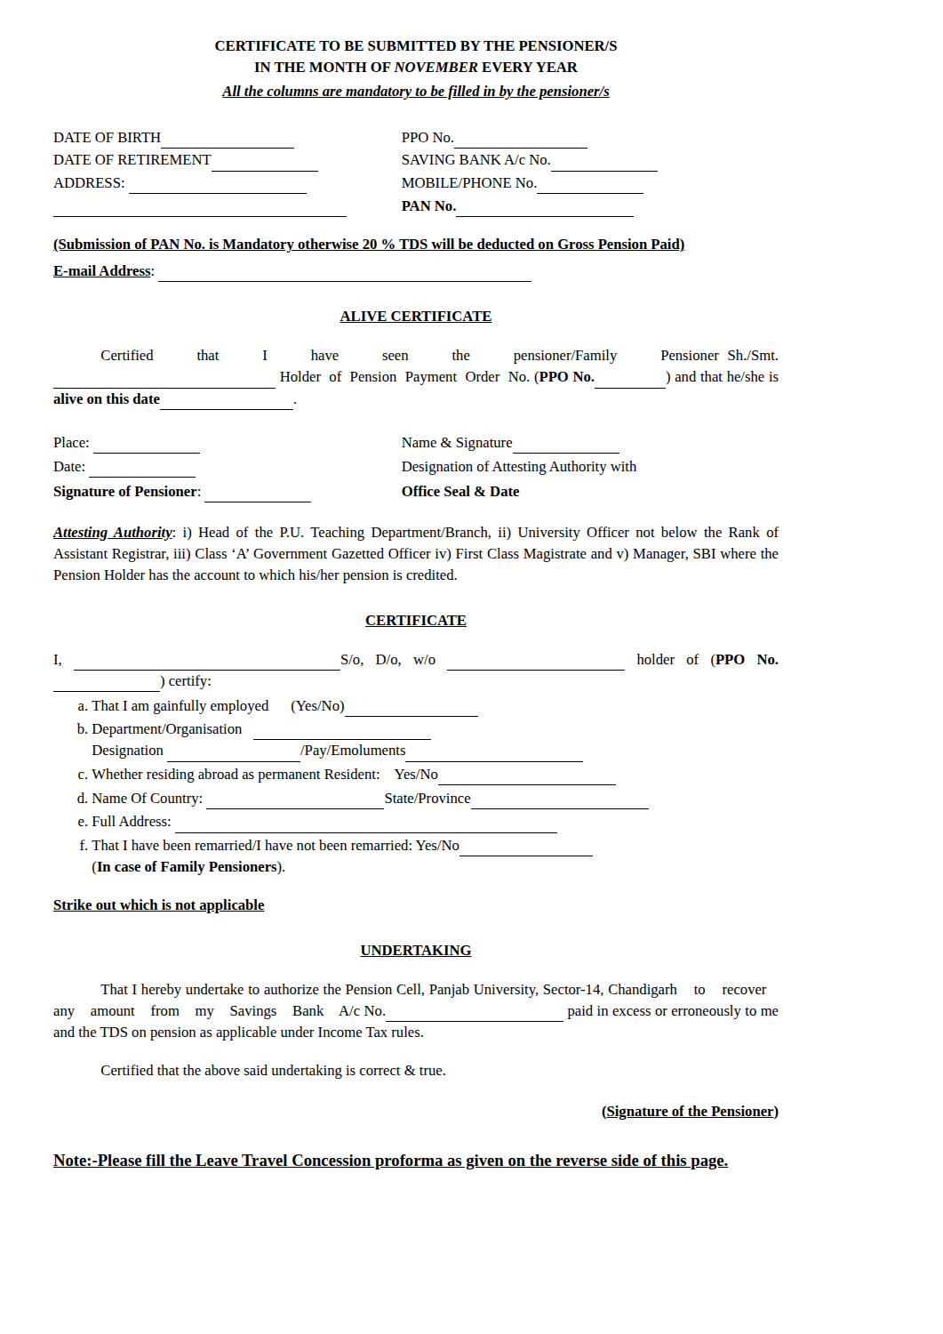CERTIFICATE TO BE SUBMITTED BY THE PENSIONER/S
IN THE MONTH OF NOVEMBER EVERY YEAR
All the columns are mandatory to be filled in by the pensioner/s
| DATE OF BIRTH | PPO No. |
| DATE OF RETIREMENT | SAVING BANK A/c No. |
| ADDRESS: | MOBILE/PHONE No. |
| | PAN No. |
(Submission of PAN No. is Mandatory otherwise 20 % TDS will be deducted on Gross Pension Paid)
E-mail Address:
ALIVE CERTIFICATE
Certified that I have seen the pensioner/Family Pensioner Sh./Smt. Holder of Pension Payment Order No. (PPO No. ) and that he/she is alive on this date .
| Place: | Name & Signature |
| Date: | Designation of Attesting Authority with |
| Signature of Pensioner : | Office Seal & Date |
Attesting Authority: i) Head of the P.U. Teaching Department/Branch, ii) University Officer not below the Rank of Assistant Registrar, iii) Class ‘A’ Government Gazetted Officer iv) First Class Magistrate and v) Manager, SBI where the Pension Holder has the account to which his/her pension is credited.
CERTIFICATE
I, S/o, D/o, w/o holder of (PPO No. ) certify:
That I am gainfully employed (Yes/No)
Department/Organisation Designation /Pay/Emoluments
Whether residing abroad as permanent Resident: Yes/No
Name Of Country: State/Province
Full Address:
That I have been remarried/I have not been remarried: Yes/No (In case of Family Pensioners).
Strike out which is not applicable
UNDERTAKING
That I hereby undertake to authorize the Pension Cell, Panjab University, Sector-14, Chandigarh to recover any amount from my Savings Bank A/c No. paid in excess or erroneously to me and the TDS on pension as applicable under Income Tax rules.
Certified that the above said undertaking is correct & true.
(Signature of the Pensioner)
Note:-Please fill the Leave Travel Concession proforma as given on the reverse side of this page.